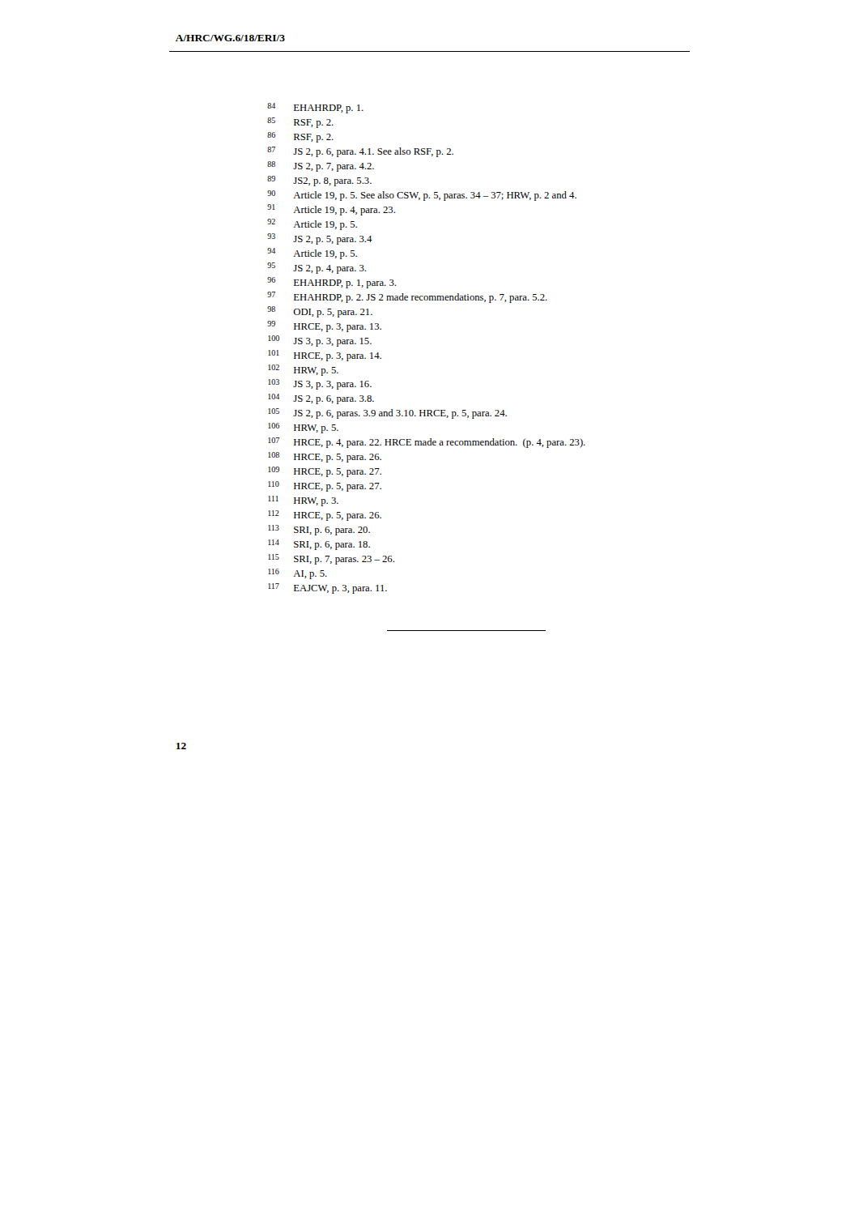A/HRC/WG.6/18/ERI/3
84 EHAHRDP, p. 1.
85 RSF, p. 2.
86 RSF, p. 2.
87 JS 2, p. 6, para. 4.1. See also RSF, p. 2.
88 JS 2, p. 7, para. 4.2.
89 JS2, p. 8, para. 5.3.
90 Article 19, p. 5. See also CSW, p. 5, paras. 34 – 37; HRW, p. 2 and 4.
91 Article 19, p. 4, para. 23.
92 Article 19, p. 5.
93 JS 2, p. 5, para. 3.4
94 Article 19, p. 5.
95 JS 2, p. 4, para. 3.
96 EHAHRDP, p. 1, para. 3.
97 EHAHRDP, p. 2. JS 2 made recommendations, p. 7, para. 5.2.
98 ODI, p. 5, para. 21.
99 HRCE, p. 3, para. 13.
100 JS 3, p. 3, para. 15.
101 HRCE, p. 3, para. 14.
102 HRW, p. 5.
103 JS 3, p. 3, para. 16.
104 JS 2, p. 6, para. 3.8.
105 JS 2, p. 6, paras. 3.9 and 3.10. HRCE, p. 5, para. 24.
106 HRW, p. 5.
107 HRCE, p. 4, para. 22. HRCE made a recommendation. (p. 4, para. 23).
108 HRCE, p. 5, para. 26.
109 HRCE, p. 5, para. 27.
110 HRCE, p. 5, para. 27.
111 HRW, p. 3.
112 HRCE, p. 5, para. 26.
113 SRI, p. 6, para. 20.
114 SRI, p. 6, para. 18.
115 SRI, p. 7, paras. 23 – 26.
116 AI, p. 5.
117 EAJCW, p. 3, para. 11.
12